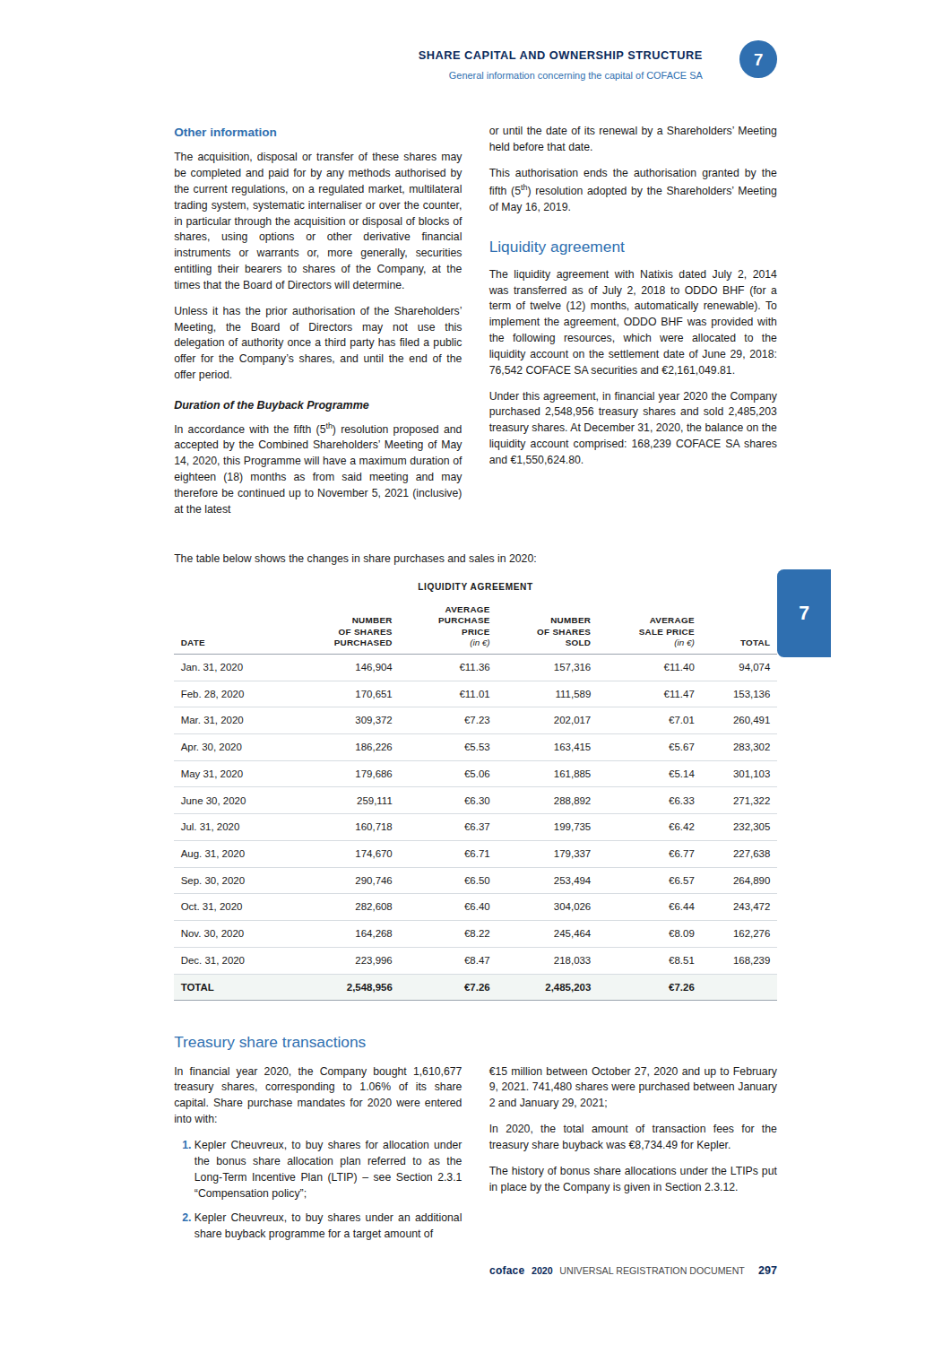7
Share capital and ownership structure
General information concerning the capital of COFACE SA
Other information
The acquisition, disposal or transfer of these shares may be completed and paid for by any methods authorised by the current regulations, on a regulated market, multilateral trading system, systematic internaliser or over the counter, in particular through the acquisition or disposal of blocks of shares, using options or other derivative financial instruments or warrants or, more generally, securities entitling their bearers to shares of the Company, at the times that the Board of Directors will determine.
Unless it has the prior authorisation of the Shareholders’ Meeting, the Board of Directors may not use this delegation of authority once a third party has filed a public offer for the Company’s shares, and until the end of the offer period.
Duration of the Buyback Programme
In accordance with the fifth (5th) resolution proposed and accepted by the Combined Shareholders’ Meeting of May 14, 2020, this Programme will have a maximum duration of eighteen (18) months as from said meeting and may therefore be continued up to November 5, 2021 (inclusive) at the latest
or until the date of its renewal by a Shareholders’ Meeting held before that date.
This authorisation ends the authorisation granted by the fifth (5th) resolution adopted by the Shareholders’ Meeting of May 16, 2019.
Liquidity agreement
The liquidity agreement with Natixis dated July 2, 2014 was transferred as of July 2, 2018 to ODDO BHF (for a term of twelve (12) months, automatically renewable). To implement the agreement, ODDO BHF was provided with the following resources, which were allocated to the liquidity account on the settlement date of June 29, 2018: 76,542 COFACE SA securities and €2,161,049.81.
Under this agreement, in financial year 2020 the Company purchased 2,548,956 treasury shares and sold 2,485,203 treasury shares. At December 31, 2020, the balance on the liquidity account comprised: 168,239 COFACE SA shares and €1,550,624.80.
The table below shows the changes in share purchases and sales in 2020:
Liquidity agreement
| Date | Number of shares purchased | Average purchase price (in €) | Number of shares sold | Average sale price (in €) | Total |
| --- | --- | --- | --- | --- | --- |
| Jan. 31, 2020 | 146,904 | €11.36 | 157,316 | €11.40 | 94,074 |
| Feb. 28, 2020 | 170,651 | €11.01 | 111,589 | €11.47 | 153,136 |
| Mar. 31, 2020 | 309,372 | €7.23 | 202,017 | €7.01 | 260,491 |
| Apr. 30, 2020 | 186,226 | €5.53 | 163,415 | €5.67 | 283,302 |
| May 31, 2020 | 179,686 | €5.06 | 161,885 | €5.14 | 301,103 |
| June 30, 2020 | 259,111 | €6.30 | 288,892 | €6.33 | 271,322 |
| Jul. 31, 2020 | 160,718 | €6.37 | 199,735 | €6.42 | 232,305 |
| Aug. 31, 2020 | 174,670 | €6.71 | 179,337 | €6.77 | 227,638 |
| Sep. 30, 2020 | 290,746 | €6.50 | 253,494 | €6.57 | 264,890 |
| Oct. 31, 2020 | 282,608 | €6.40 | 304,026 | €6.44 | 243,472 |
| Nov. 30, 2020 | 164,268 | €8.22 | 245,464 | €8.09 | 162,276 |
| Dec. 31, 2020 | 223,996 | €8.47 | 218,033 | €8.51 | 168,239 |
| TOTAL | 2,548,956 | €7.26 | 2,485,203 | €7.26 | |
Treasury share transactions
In financial year 2020, the Company bought 1,610,677 treasury shares, corresponding to 1.06% of its share capital. Share purchase mandates for 2020 were entered into with:
Kepler Cheuvreux, to buy shares for allocation under the bonus share allocation plan referred to as the Long-Term Incentive Plan (LTIP) – see Section 2.3.1 “Compensation policy”;
Kepler Cheuvreux, to buy shares under an additional share buyback programme for a target amount of
€15 million between October 27, 2020 and up to February 9, 2021. 741,480 shares were purchased between January 2 and January 29, 2021;
In 2020, the total amount of transaction fees for the treasury share buyback was €8,734.49 for Kepler.
The history of bonus share allocations under the LTIPs put in place by the Company is given in Section 2.3.12.
7
coface 2020 UNIVERSAL REGISTRATION DOCUMENT 297